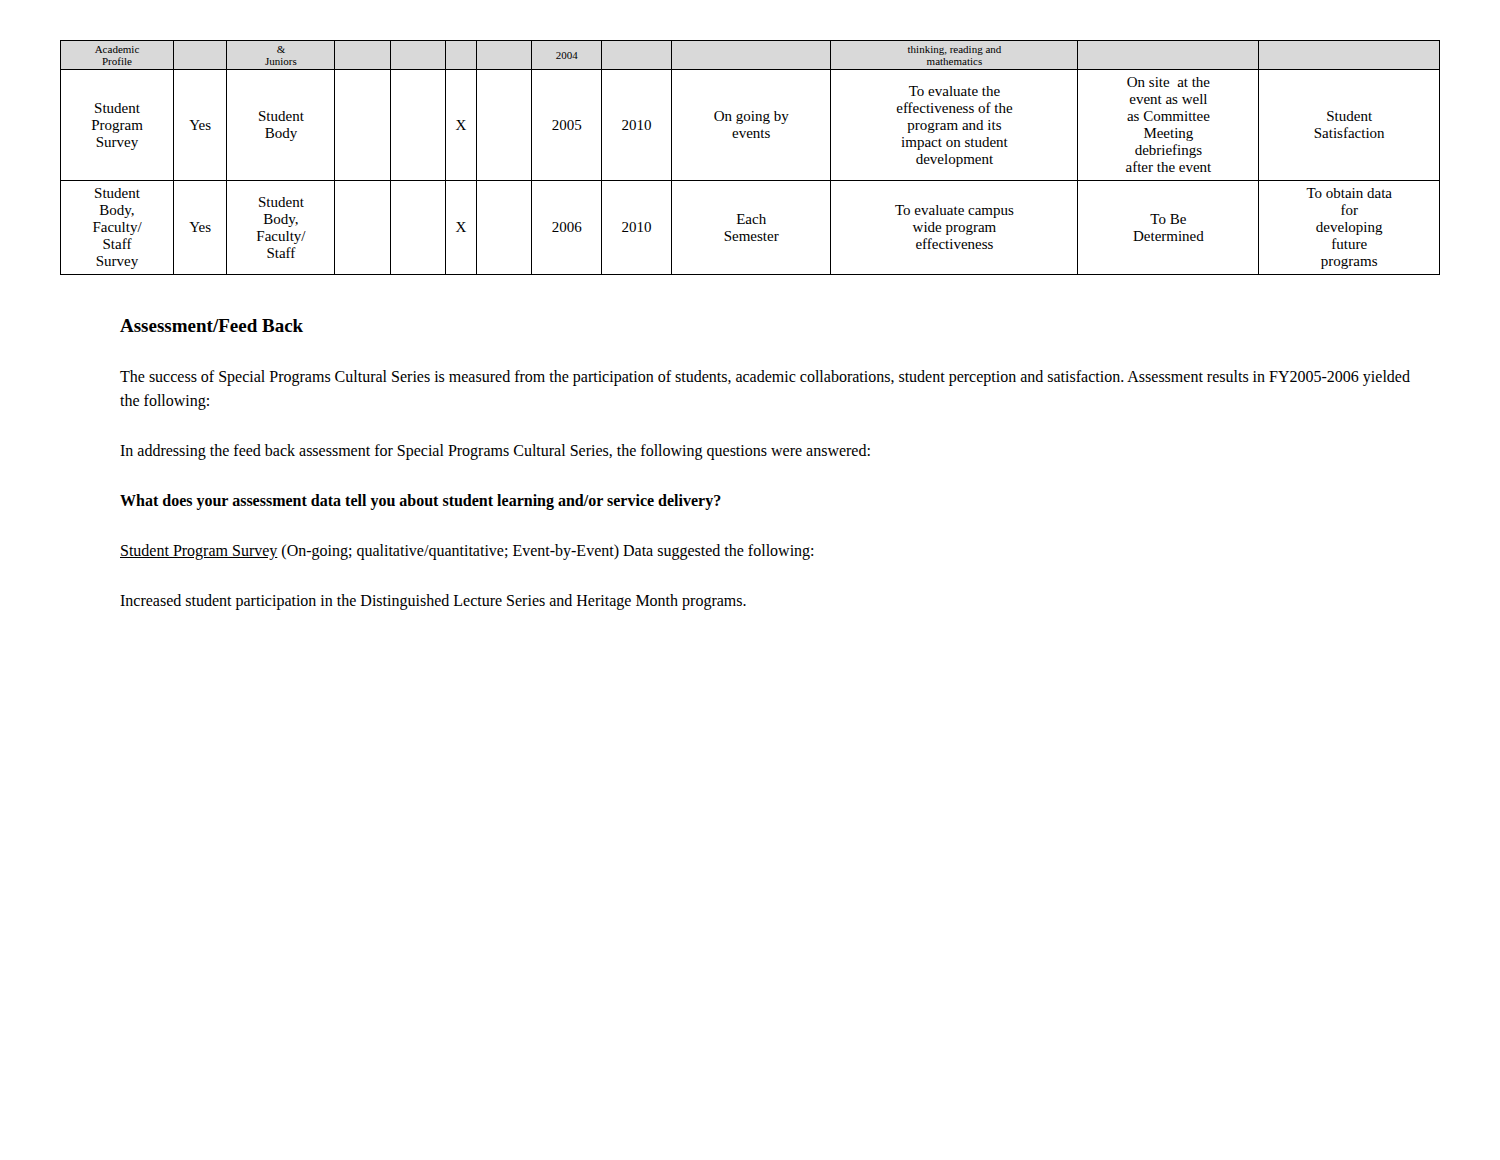| Academic Profile | | & Juniors | | | | | 2004 | | | thinking, reading and mathematics | | |
| Student Program Survey | Yes | Student Body | | | X | | 2005 | 2010 | On going by events | To evaluate the effectiveness of the program and its impact on student development | On site at the event as well as Committee Meeting debriefings after the event | Student Satisfaction |
| Student Body, Faculty/ Staff Survey | Yes | Student Body, Faculty/ Staff | | | X | | 2006 | 2010 | Each Semester | To evaluate campus wide program effectiveness | To Be Determined | To obtain data for developing future programs |
Assessment/Feed Back
The success of Special Programs Cultural Series is measured from the participation of students, academic collaborations, student perception and satisfaction. Assessment results in FY2005-2006 yielded the following:
In addressing the feed back assessment for Special Programs Cultural Series, the following questions were answered:
What does your assessment data tell you about student learning and/or service delivery?
Student Program Survey (On-going; qualitative/quantitative; Event-by-Event) Data suggested the following:
Increased student participation in the Distinguished Lecture Series and Heritage Month programs.